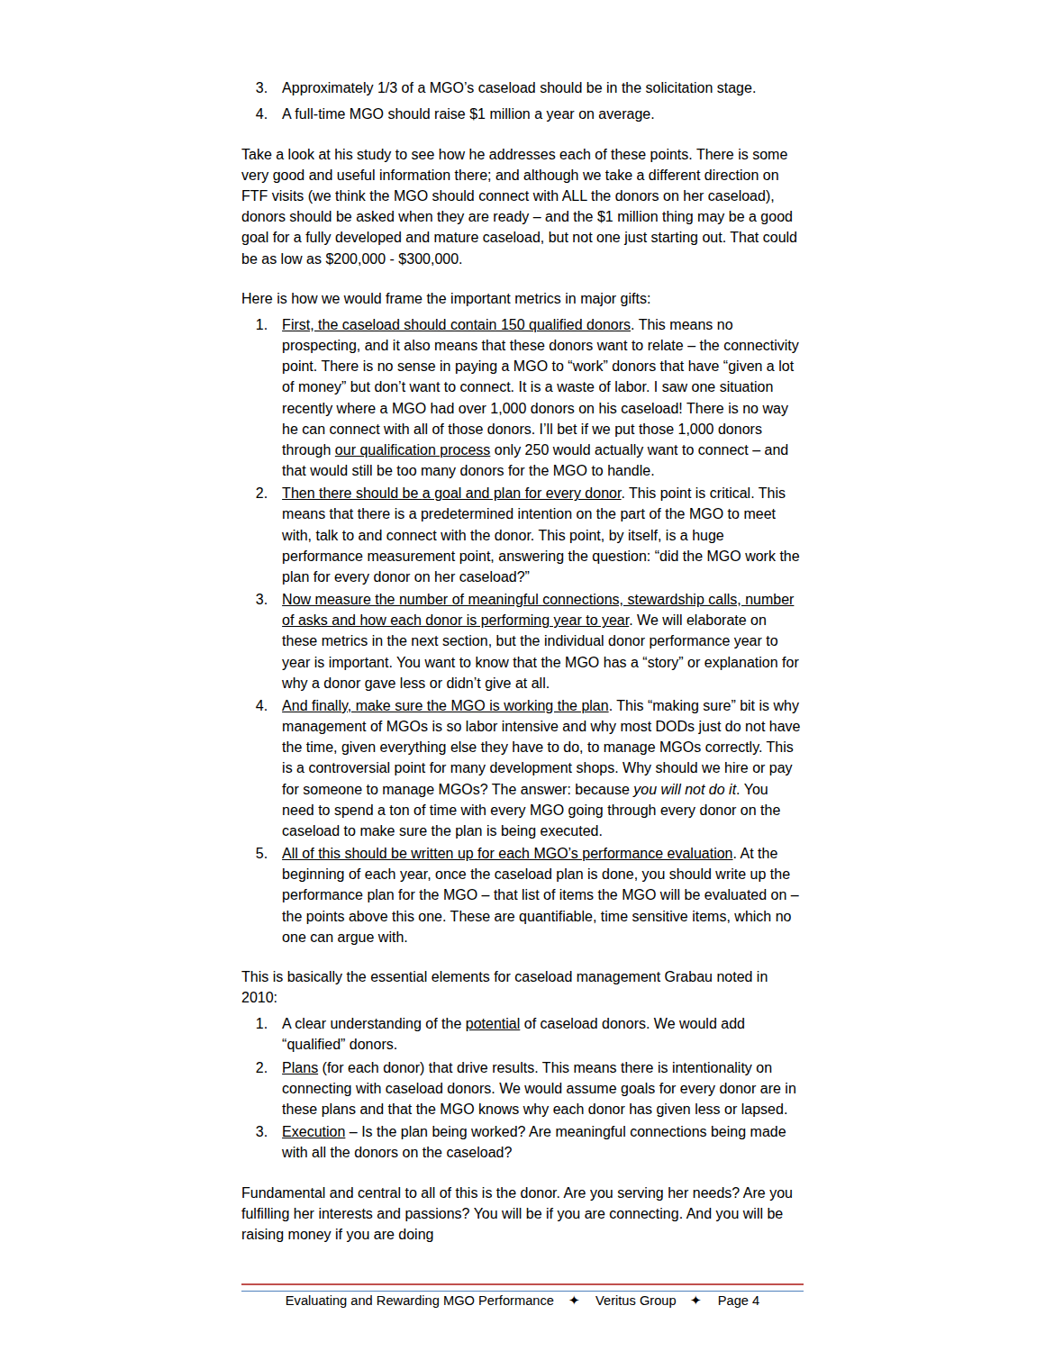Approximately 1/3 of a MGO’s caseload should be in the solicitation stage.
A full-time MGO should raise $1 million a year on average.
Take a look at his study to see how he addresses each of these points. There is some very good and useful information there; and although we take a different direction on FTF visits (we think the MGO should connect with ALL the donors on her caseload), donors should be asked when they are ready – and the $1 million thing may be a good goal for a fully developed and mature caseload, but not one just starting out. That could be as low as $200,000 - $300,000.
Here is how we would frame the important metrics in major gifts:
First, the caseload should contain 150 qualified donors. This means no prospecting, and it also means that these donors want to relate – the connectivity point. There is no sense in paying a MGO to “work” donors that have “given a lot of money” but don’t want to connect. It is a waste of labor. I saw one situation recently where a MGO had over 1,000 donors on his caseload! There is no way he can connect with all of those donors. I’ll bet if we put those 1,000 donors through our qualification process only 250 would actually want to connect – and that would still be too many donors for the MGO to handle.
Then there should be a goal and plan for every donor. This point is critical. This means that there is a predetermined intention on the part of the MGO to meet with, talk to and connect with the donor. This point, by itself, is a huge performance measurement point, answering the question: “did the MGO work the plan for every donor on her caseload?”
Now measure the number of meaningful connections, stewardship calls, number of asks and how each donor is performing year to year. We will elaborate on these metrics in the next section, but the individual donor performance year to year is important. You want to know that the MGO has a “story” or explanation for why a donor gave less or didn’t give at all.
And finally, make sure the MGO is working the plan. This “making sure” bit is why management of MGOs is so labor intensive and why most DODs just do not have the time, given everything else they have to do, to manage MGOs correctly. This is a controversial point for many development shops. Why should we hire or pay for someone to manage MGOs? The answer: because you will not do it. You need to spend a ton of time with every MGO going through every donor on the caseload to make sure the plan is being executed.
All of this should be written up for each MGO’s performance evaluation. At the beginning of each year, once the caseload plan is done, you should write up the performance plan for the MGO – that list of items the MGO will be evaluated on – the points above this one. These are quantifiable, time sensitive items, which no one can argue with.
This is basically the essential elements for caseload management Grabau noted in 2010:
A clear understanding of the potential of caseload donors. We would add “qualified” donors.
Plans (for each donor) that drive results. This means there is intentionality on connecting with caseload donors. We would assume goals for every donor are in these plans and that the MGO knows why each donor has given less or lapsed.
Execution – Is the plan being worked? Are meaningful connections being made with all the donors on the caseload?
Fundamental and central to all of this is the donor. Are you serving her needs? Are you fulfilling her interests and passions? You will be if you are connecting. And you will be raising money if you are doing
Evaluating and Rewarding MGO Performance ✦ Veritus Group ✦ Page 4